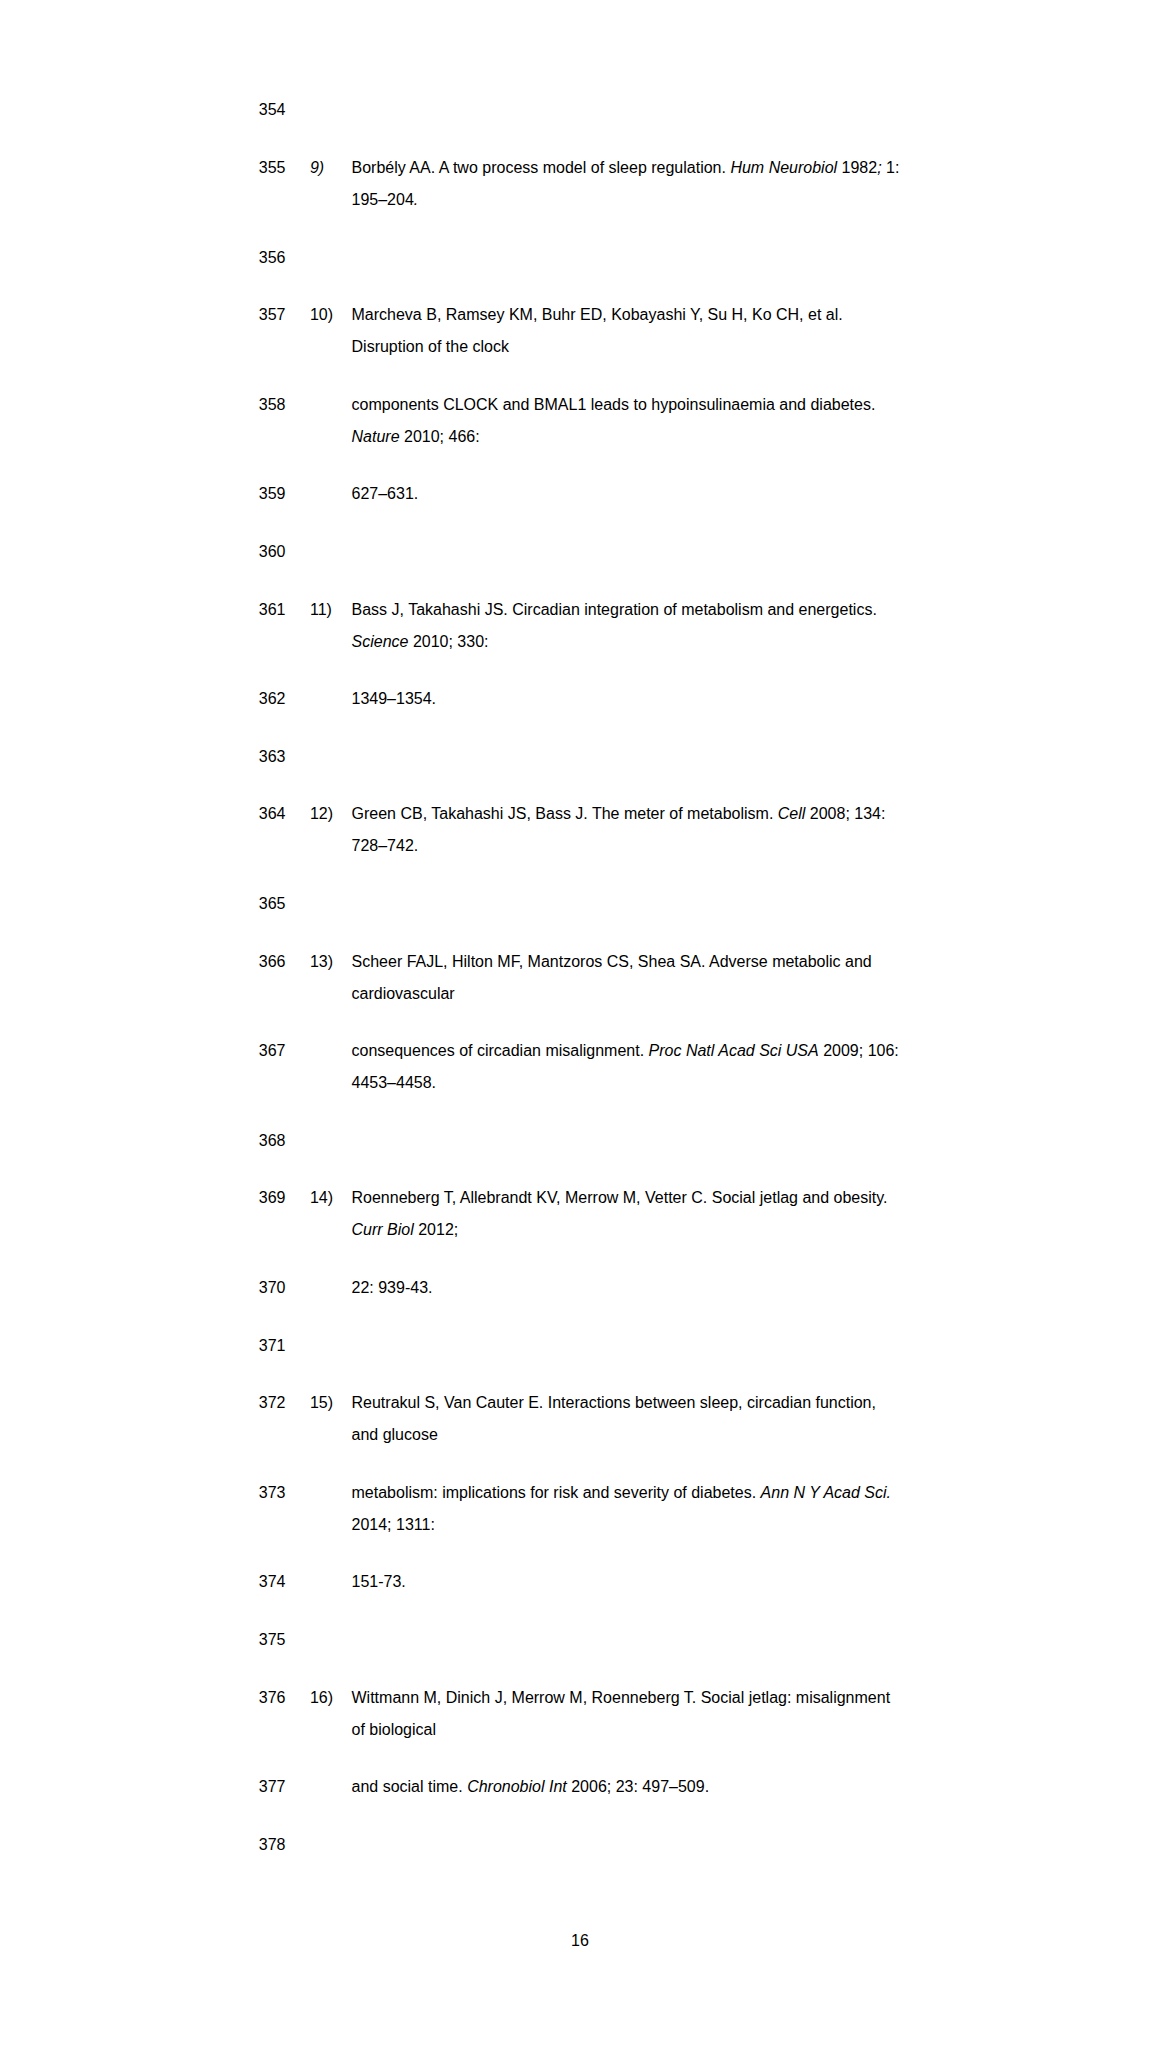354
355 9)
Borbély AA. A two process model of sleep regulation. Hum Neurobiol 1982; 1: 195–204.
356
357 10)
Marcheva B, Ramsey KM, Buhr ED, Kobayashi Y, Su H, Ko CH, et al. Disruption of the clock
358
components CLOCK and BMAL1 leads to hypoinsulinaemia and diabetes. Nature 2010; 466:
359
627–631.
360
361 11)
Bass J, Takahashi JS. Circadian integration of metabolism and energetics. Science 2010; 330:
362
1349–1354.
363
364 12)
Green CB, Takahashi JS, Bass J. The meter of metabolism. Cell 2008; 134: 728–742.
365
366 13)
Scheer FAJL, Hilton MF, Mantzoros CS, Shea SA. Adverse metabolic and cardiovascular
367
consequences of circadian misalignment. Proc Natl Acad Sci USA 2009; 106: 4453–4458.
368
369 14)
Roenneberg T, Allebrandt KV, Merrow M, Vetter C. Social jetlag and obesity. Curr Biol 2012;
370
22: 939-43.
371
372 15)
Reutrakul S, Van Cauter E. Interactions between sleep, circadian function, and glucose
373
metabolism: implications for risk and severity of diabetes. Ann N Y Acad Sci. 2014; 1311:
374
151-73.
375
376 16)
Wittmann M, Dinich J, Merrow M, Roenneberg T. Social jetlag: misalignment of biological
377
and social time. Chronobiol Int 2006; 23: 497–509.
378
16